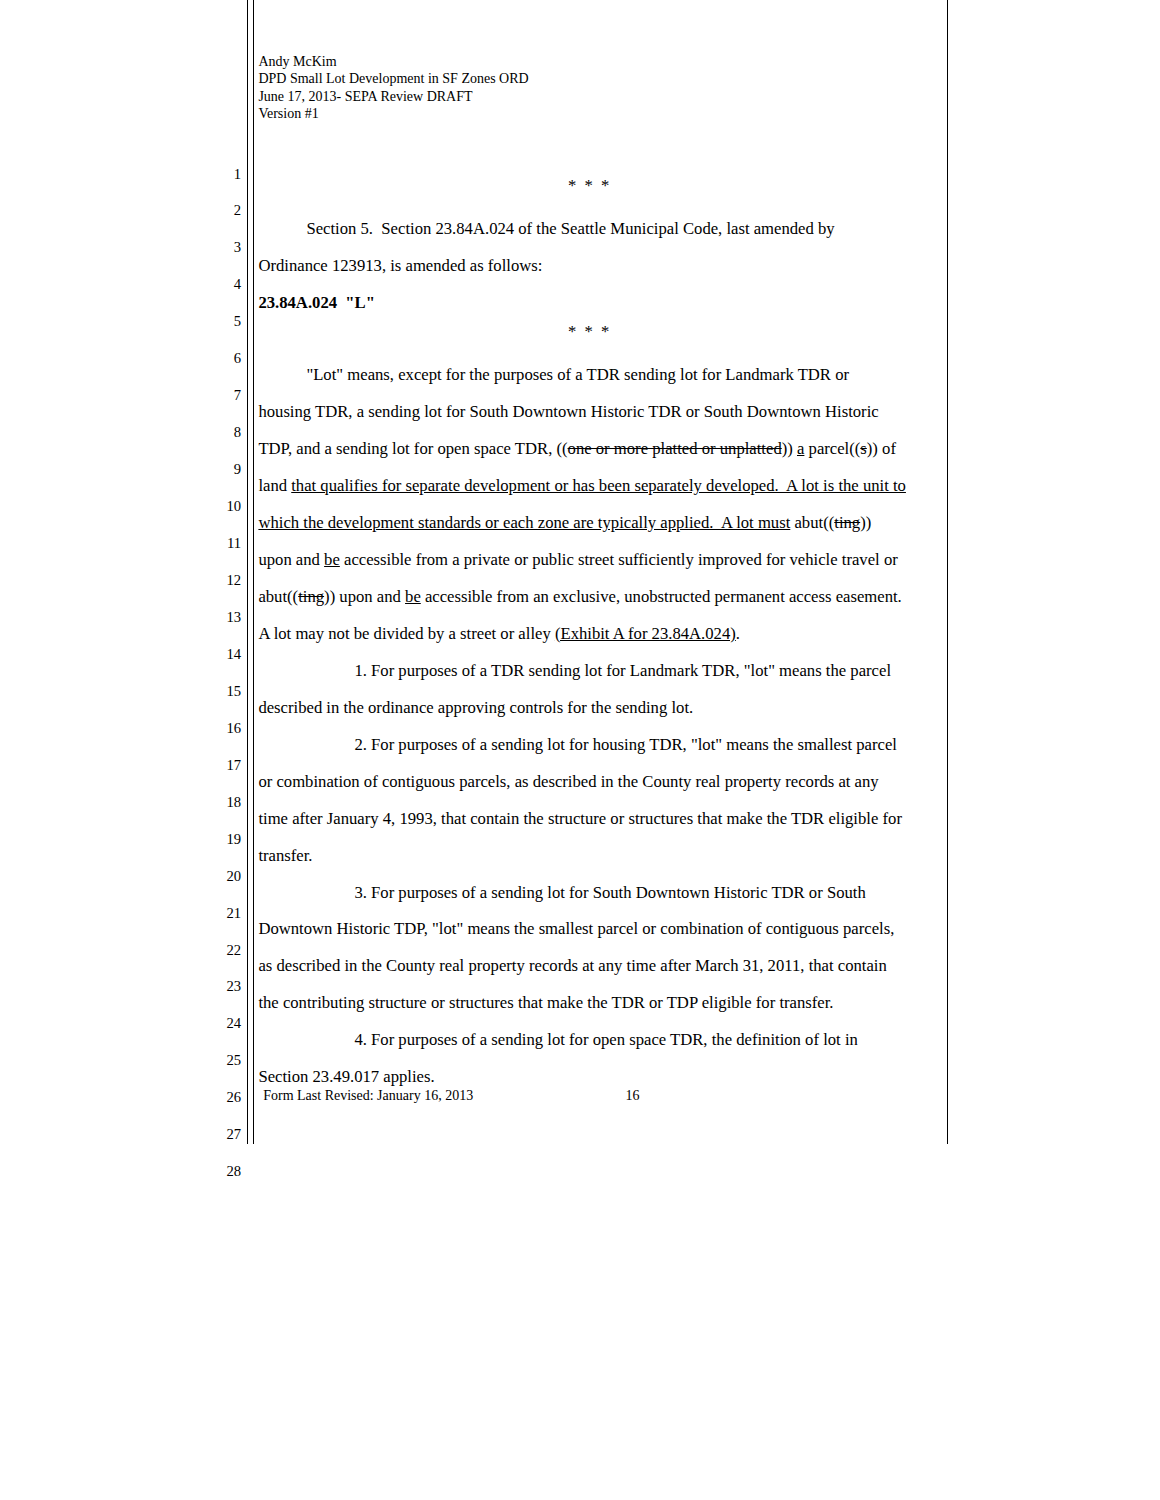1
2
3
4
5
6
7
8
9
10
11
12
13
14
15
16
17
18
19
20
21
22
23
24
25
26
27
28
Andy McKim
DPD Small Lot Development in SF Zones ORD
June 17, 2013- SEPA Review DRAFT
Version #1
* * *
Section 5. Section 23.84A.024 of the Seattle Municipal Code, last amended by
Ordinance 123913, is amended as follows:
23.84A.024 "L"
* * *
"Lot" means, except for the purposes of a TDR sending lot for Landmark TDR or
housing TDR, a sending lot for South Downtown Historic TDR or South Downtown Historic
TDP, and a sending lot for open space TDR, ((one or more platted or unplatted)) a parcel((s)) of
land that qualifies for separate development or has been separately developed. A lot is the unit to
which the development standards or each zone are typically applied. A lot must abut((ting))
upon and be accessible from a private or public street sufficiently improved for vehicle travel or
abut((ting)) upon and be accessible from an exclusive, unobstructed permanent access easement.
A lot may not be divided by a street or alley (Exhibit A for 23.84A.024).
1. For purposes of a TDR sending lot for Landmark TDR, "lot" means the parcel
described in the ordinance approving controls for the sending lot.
2. For purposes of a sending lot for housing TDR, "lot" means the smallest parcel
or combination of contiguous parcels, as described in the County real property records at any
time after January 4, 1993, that contain the structure or structures that make the TDR eligible for
transfer.
3. For purposes of a sending lot for South Downtown Historic TDR or South
Downtown Historic TDP, "lot" means the smallest parcel or combination of contiguous parcels,
as described in the County real property records at any time after March 31, 2011, that contain
the contributing structure or structures that make the TDR or TDP eligible for transfer.
4. For purposes of a sending lot for open space TDR, the definition of lot in
Section 23.49.017 applies.
Form Last Revised: January 16, 2013 16